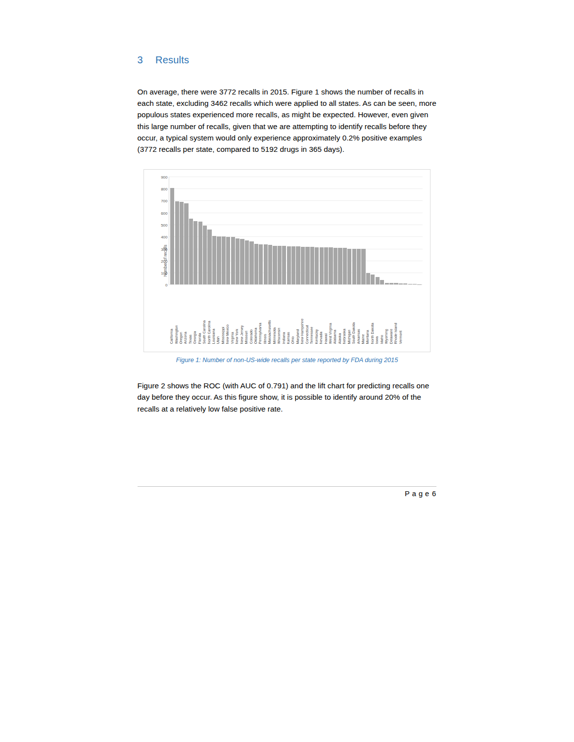3 Results
On average, there were 3772 recalls in 2015. Figure 1 shows the number of recalls in each state, excluding 3462 recalls which were applied to all states. As can be seen, more populous states experienced more recalls, as might be expected. However, even given this large number of recalls, given that we are attempting to identify recalls before they occur, a typical system would only experience approximately 0.2% positive examples (3772 recalls per state, compared to 5192 drugs in 365 days).
Number of recalls
900
800
700
600
500
400
300
200
100
0
California Washington Oregon Arizona Texas Georgia Florida South Carolina North Carolina Louisiana Utah Mississippi New Mexico Virginia New York New Jersey Missouri Colorado Oklahoma Pennsylvania Illinois Massachusetts Minnesota Wisconsin Indiana Kansas Ohio Maryland New Hampshire Connecticut Tennessee Kentucky Nevada Hawaii West Virginia Alabama Alaska Nebraska Michigan South Dakota Arkansas Maine Montana North Dakota Iowa Idaho Wyoming Delaware Rhode Island Vermont
Figure 1: Number of non-US-wide recalls per state reported by FDA during 2015
Figure 2 shows the ROC (with AUC of 0.791) and the lift chart for predicting recalls one day before they occur. As this figure show, it is possible to identify around 20% of the recalls at a relatively low false positive rate.
P a g e 6